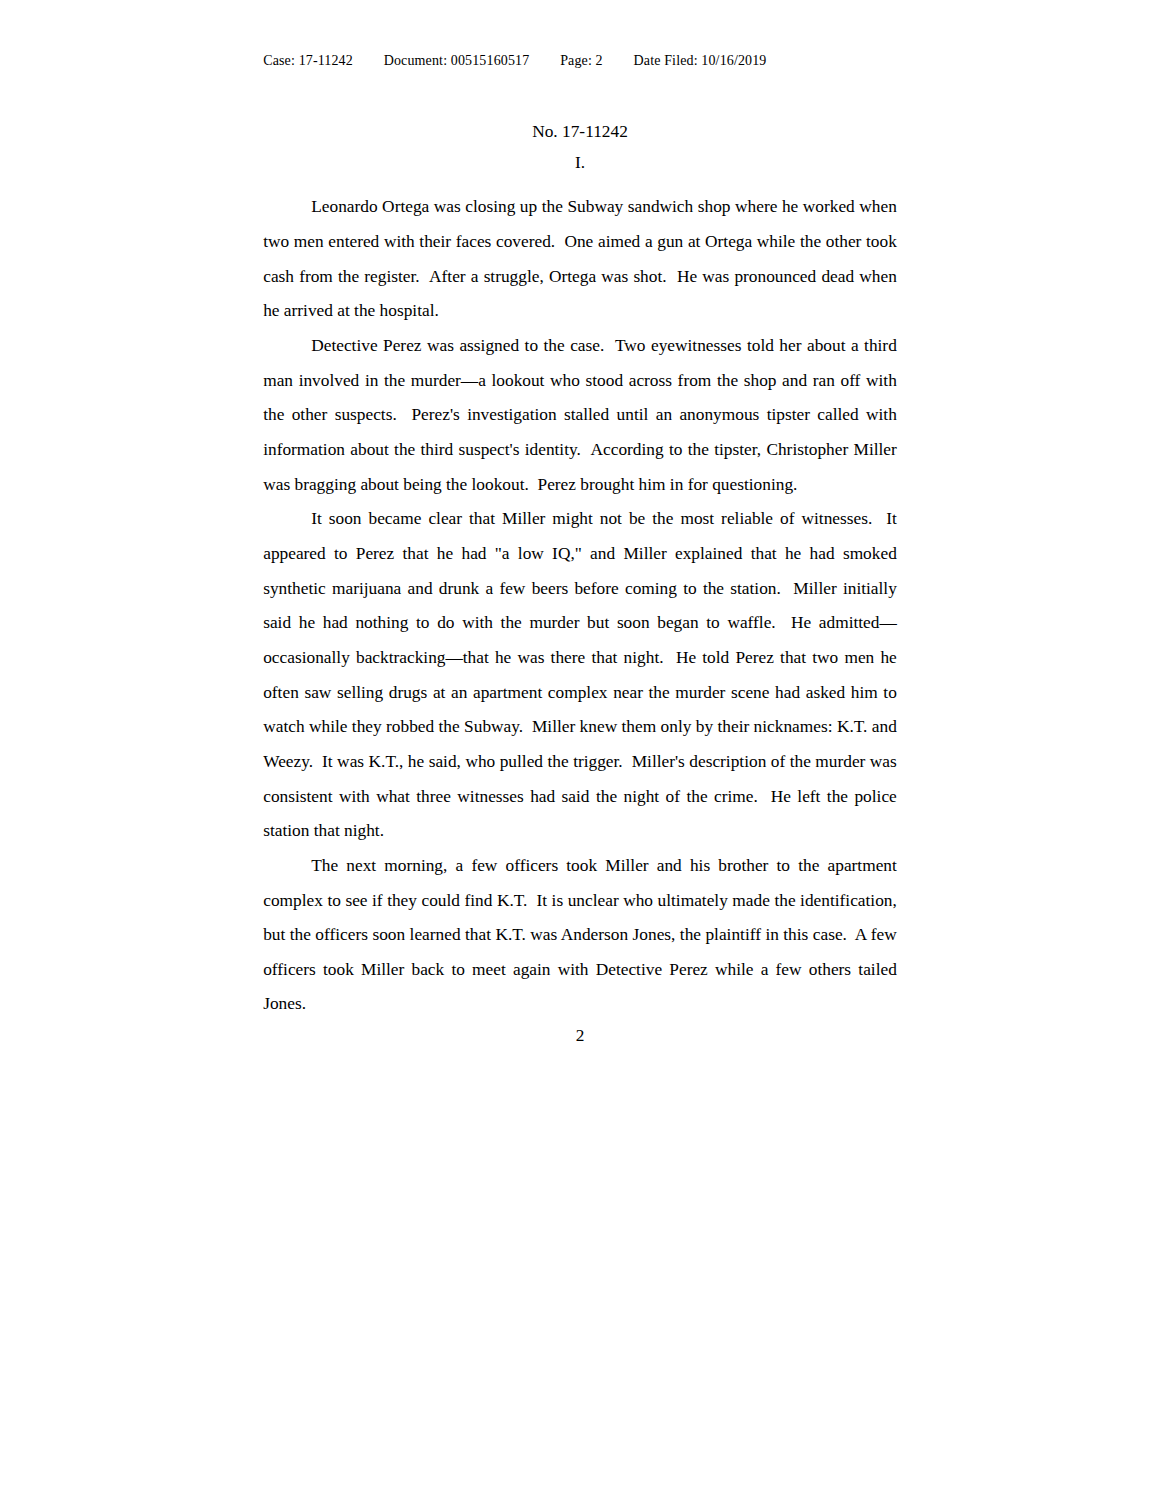Case: 17-11242 Document: 00515160517 Page: 2 Date Filed: 10/16/2019
No. 17-11242
I.
Leonardo Ortega was closing up the Subway sandwich shop where he worked when two men entered with their faces covered. One aimed a gun at Ortega while the other took cash from the register. After a struggle, Ortega was shot. He was pronounced dead when he arrived at the hospital.
Detective Perez was assigned to the case. Two eyewitnesses told her about a third man involved in the murder—a lookout who stood across from the shop and ran off with the other suspects. Perez's investigation stalled until an anonymous tipster called with information about the third suspect's identity. According to the tipster, Christopher Miller was bragging about being the lookout. Perez brought him in for questioning.
It soon became clear that Miller might not be the most reliable of witnesses. It appeared to Perez that he had "a low IQ," and Miller explained that he had smoked synthetic marijuana and drunk a few beers before coming to the station. Miller initially said he had nothing to do with the murder but soon began to waffle. He admitted—occasionally backtracking—that he was there that night. He told Perez that two men he often saw selling drugs at an apartment complex near the murder scene had asked him to watch while they robbed the Subway. Miller knew them only by their nicknames: K.T. and Weezy. It was K.T., he said, who pulled the trigger. Miller's description of the murder was consistent with what three witnesses had said the night of the crime. He left the police station that night.
The next morning, a few officers took Miller and his brother to the apartment complex to see if they could find K.T. It is unclear who ultimately made the identification, but the officers soon learned that K.T. was Anderson Jones, the plaintiff in this case. A few officers took Miller back to meet again with Detective Perez while a few others tailed Jones.
2